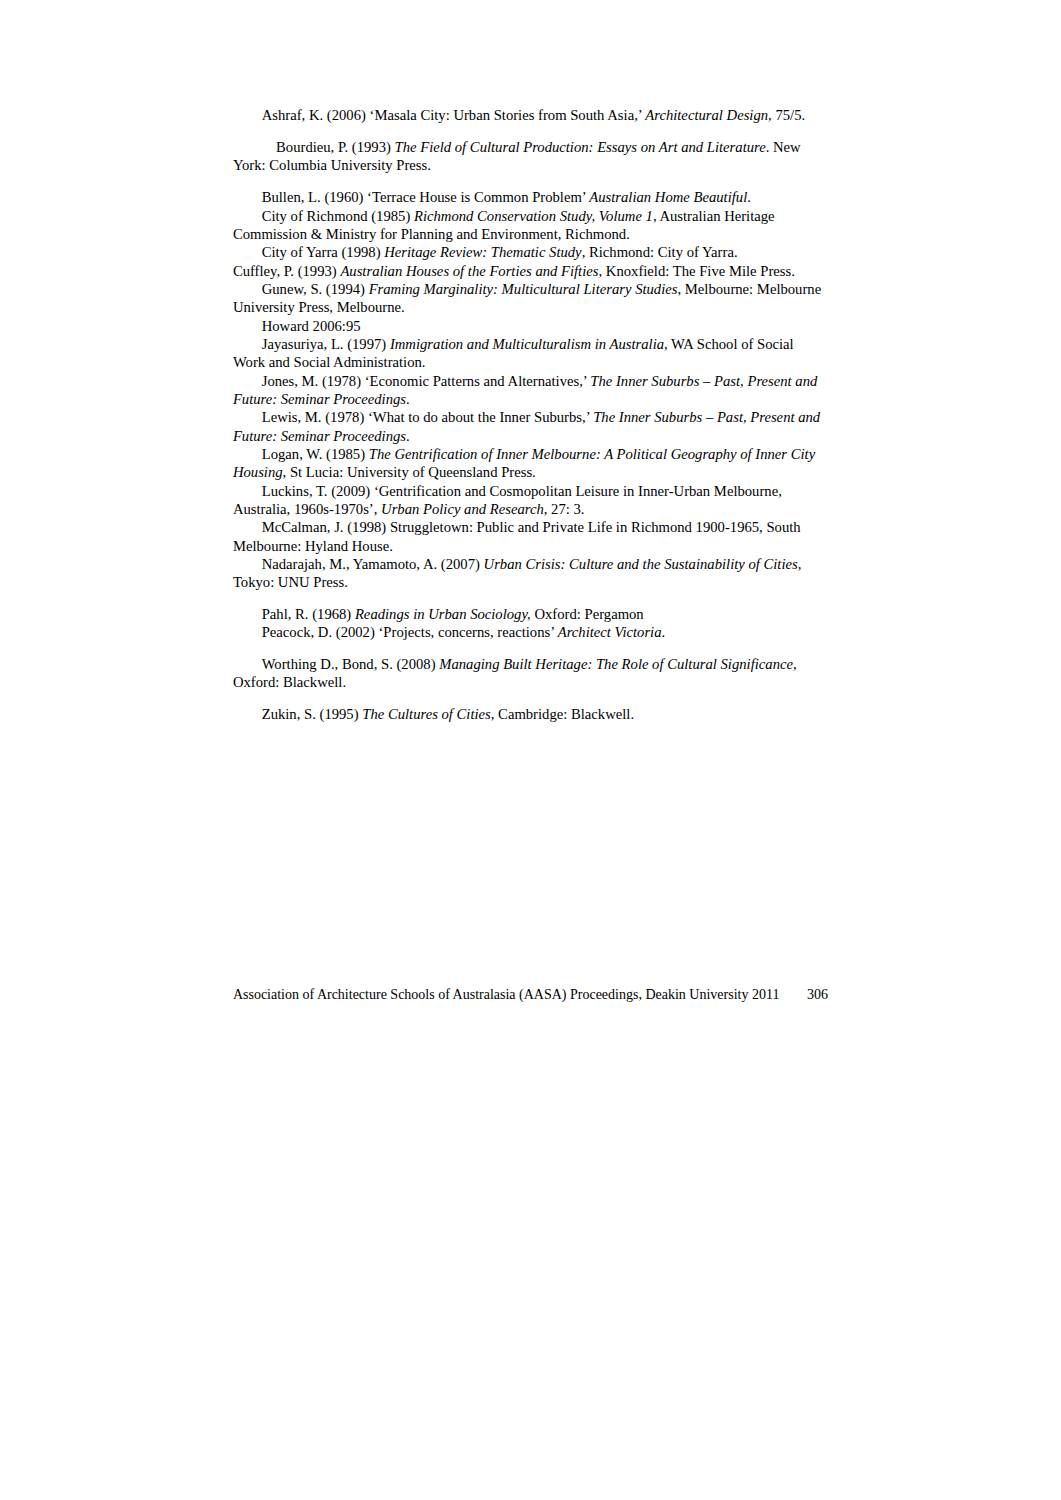Ashraf, K. (2006) ‘Masala City: Urban Stories from South Asia,’ Architectural Design, 75/5.
Bourdieu, P. (1993) The Field of Cultural Production: Essays on Art and Literature. New York: Columbia University Press.
Bullen, L. (1960) ‘Terrace House is Common Problem’ Australian Home Beautiful.
City of Richmond (1985) Richmond Conservation Study, Volume 1, Australian Heritage Commission & Ministry for Planning and Environment, Richmond.
City of Yarra (1998) Heritage Review: Thematic Study, Richmond: City of Yarra.
Cuffley, P. (1993) Australian Houses of the Forties and Fifties, Knoxfield: The Five Mile Press.
Gunew, S. (1994) Framing Marginality: Multicultural Literary Studies, Melbourne: Melbourne University Press, Melbourne.
Howard 2006:95
Jayasuriya, L. (1997) Immigration and Multiculturalism in Australia, WA School of Social Work and Social Administration.
Jones, M. (1978) ‘Economic Patterns and Alternatives,’ The Inner Suburbs – Past, Present and Future: Seminar Proceedings.
Lewis, M. (1978) ‘What to do about the Inner Suburbs,’ The Inner Suburbs – Past, Present and Future: Seminar Proceedings.
Logan, W. (1985) The Gentrification of Inner Melbourne: A Political Geography of Inner City Housing, St Lucia: University of Queensland Press.
Luckins, T. (2009) ‘Gentrification and Cosmopolitan Leisure in Inner-Urban Melbourne, Australia, 1960s-1970s’, Urban Policy and Research, 27: 3.
McCalman, J. (1998) Struggletown: Public and Private Life in Richmond 1900-1965, South Melbourne: Hyland House.
Nadarajah, M., Yamamoto, A. (2007) Urban Crisis: Culture and the Sustainability of Cities, Tokyo: UNU Press.
Pahl, R. (1968) Readings in Urban Sociology, Oxford: Pergamon
Peacock, D. (2002) ‘Projects, concerns, reactions’ Architect Victoria.
Worthing D., Bond, S. (2008) Managing Built Heritage: The Role of Cultural Significance, Oxford: Blackwell.
Zukin, S. (1995) The Cultures of Cities, Cambridge: Blackwell.
Association of Architecture Schools of Australasia (AASA) Proceedings, Deakin University 2011 306